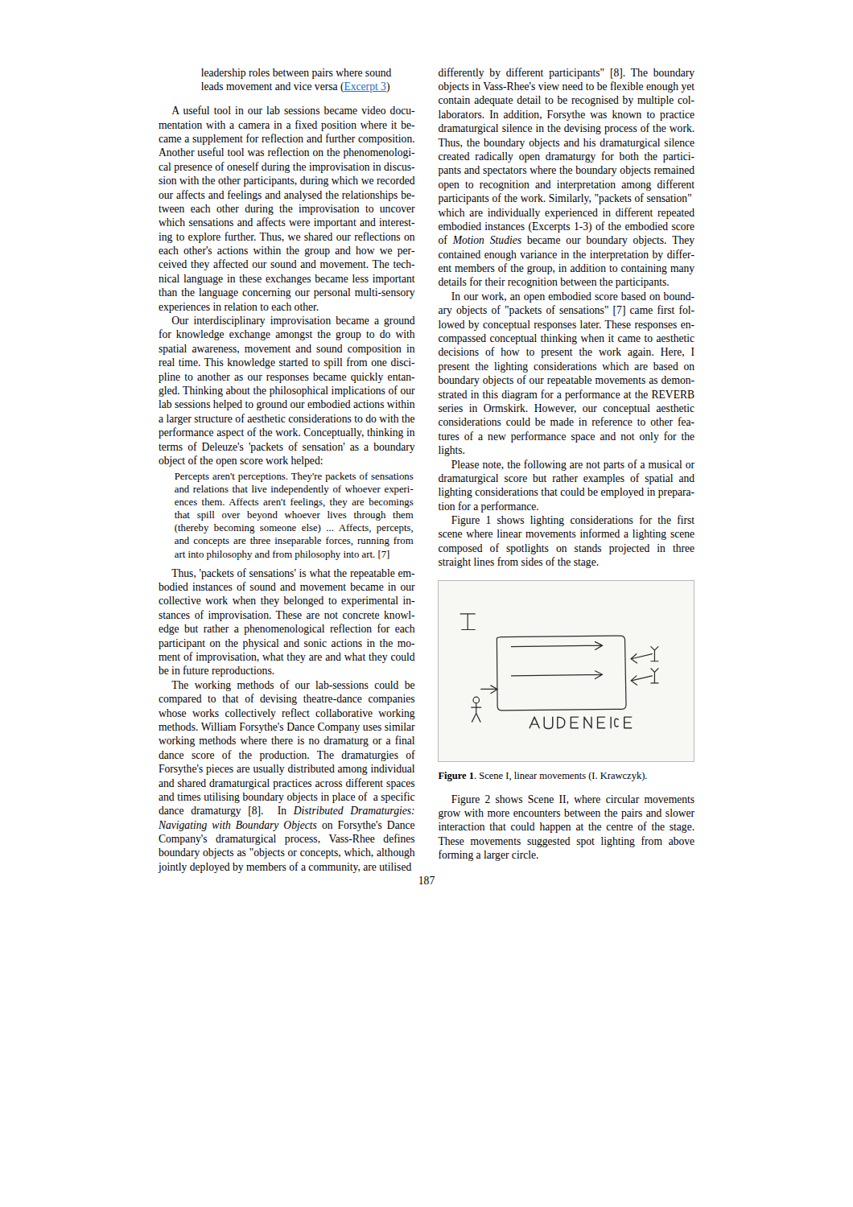leadership roles between pairs where sound leads movement and vice versa (Excerpt 3)
A useful tool in our lab sessions became video documentation with a camera in a fixed position where it became a supplement for reflection and further composition. Another useful tool was reflection on the phenomenological presence of oneself during the improvisation in discussion with the other participants, during which we recorded our affects and feelings and analysed the relationships between each other during the improvisation to uncover which sensations and affects were important and interesting to explore further. Thus, we shared our reflections on each other's actions within the group and how we perceived they affected our sound and movement. The technical language in these exchanges became less important than the language concerning our personal multi-sensory experiences in relation to each other.
Our interdisciplinary improvisation became a ground for knowledge exchange amongst the group to do with spatial awareness, movement and sound composition in real time. This knowledge started to spill from one discipline to another as our responses became quickly entangled. Thinking about the philosophical implications of our lab sessions helped to ground our embodied actions within a larger structure of aesthetic considerations to do with the performance aspect of the work. Conceptually, thinking in terms of Deleuze's 'packets of sensation' as a boundary object of the open score work helped:
Percepts aren't perceptions. They're packets of sensations and relations that live independently of whoever experiences them. Affects aren't feelings, they are becomings that spill over beyond whoever lives through them (thereby becoming someone else) ... Affects, percepts, and concepts are three inseparable forces, running from art into philosophy and from philosophy into art. [7]
Thus, 'packets of sensations' is what the repeatable embodied instances of sound and movement became in our collective work when they belonged to experimental instances of improvisation. These are not concrete knowledge but rather a phenomenological reflection for each participant on the physical and sonic actions in the moment of improvisation, what they are and what they could be in future reproductions.
The working methods of our lab-sessions could be compared to that of devising theatre-dance companies whose works collectively reflect collaborative working methods. William Forsythe's Dance Company uses similar working methods where there is no dramaturg or a final dance score of the production. The dramaturgies of Forsythe's pieces are usually distributed among individual and shared dramaturgical practices across different spaces and times utilising boundary objects in place of a specific dance dramaturgy [8]. In Distributed Dramaturgies: Navigating with Boundary Objects on Forsythe's Dance Company's dramaturgical process, Vass-Rhee defines boundary objects as "objects or concepts, which, although jointly deployed by members of a community, are utilised
differently by different participants" [8]. The boundary objects in Vass-Rhee's view need to be flexible enough yet contain adequate detail to be recognised by multiple collaborators. In addition, Forsythe was known to practice dramaturgical silence in the devising process of the work. Thus, the boundary objects and his dramaturgical silence created radically open dramaturgy for both the participants and spectators where the boundary objects remained open to recognition and interpretation among different participants of the work. Similarly, "packets of sensation" which are individually experienced in different repeated embodied instances (Excerpts 1-3) of the embodied score of Motion Studies became our boundary objects. They contained enough variance in the interpretation by different members of the group, in addition to containing many details for their recognition between the participants.
In our work, an open embodied score based on boundary objects of "packets of sensations" [7] came first followed by conceptual responses later. These responses encompassed conceptual thinking when it came to aesthetic decisions of how to present the work again. Here, I present the lighting considerations which are based on boundary objects of our repeatable movements as demonstrated in this diagram for a performance at the REVERB series in Ormskirk. However, our conceptual aesthetic considerations could be made in reference to other features of a new performance space and not only for the lights.
Please note, the following are not parts of a musical or dramaturgical score but rather examples of spatial and lighting considerations that could be employed in preparation for a performance.
Figure 1 shows lighting considerations for the first scene where linear movements informed a lighting scene composed of spotlights on stands projected in three straight lines from sides of the stage.
Figure 1. Scene I, linear movements (I. Krawczyk).
Figure 2 shows Scene II, where circular movements grow with more encounters between the pairs and slower interaction that could happen at the centre of the stage. These movements suggested spot lighting from above forming a larger circle.
187